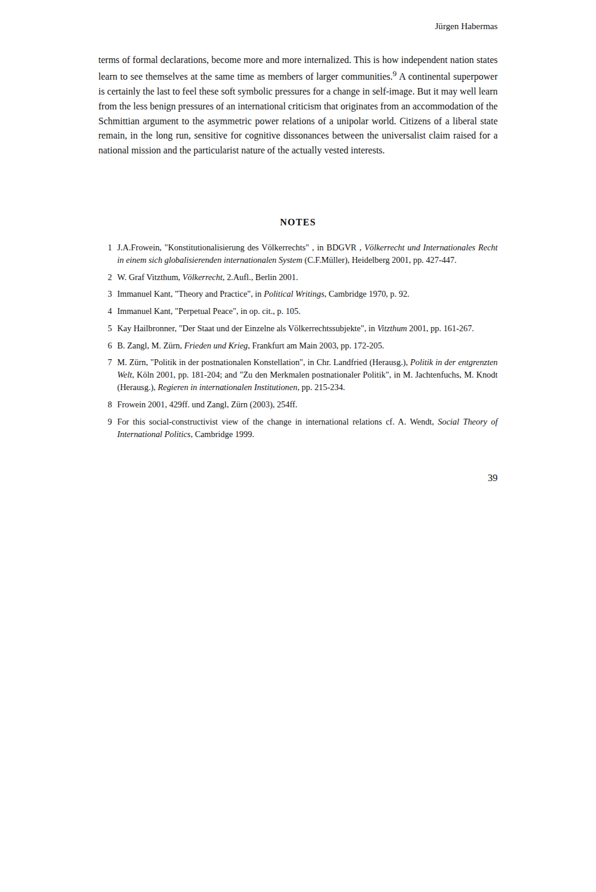Jürgen Habermas
terms of formal declarations, become more and more internalized. This is how independent nation states learn to see themselves at the same time as members of larger communities.9 A continental superpower is certainly the last to feel these soft symbolic pressures for a change in self-image. But it may well learn from the less benign pressures of an international criticism that originates from an accommodation of the Schmittian argument to the asymmetric power relations of a unipolar world. Citizens of a liberal state remain, in the long run, sensitive for cognitive dissonances between the universalist claim raised for a national mission and the particularist nature of the actually vested interests.
Notes
J.A.Frowein, "Konstitutionalisierung des Völkerrechts" , in BDGVR , Völkerrecht und Internationales Recht in einem sich globalisierenden internationalen System (C.F.Müller), Heidelberg 2001, pp. 427-447.
W. Graf Vitzthum, Völkerrecht, 2.Aufl., Berlin 2001.
Immanuel Kant, "Theory and Practice", in Political Writings, Cambridge 1970, p. 92.
Immanuel Kant, "Perpetual Peace", in op. cit., p. 105.
Kay Hailbronner, "Der Staat und der Einzelne als Völkerrechtssubjekte", in Vitzthum 2001, pp. 161-267.
B. Zangl, M. Zürn, Frieden und Krieg, Frankfurt am Main 2003, pp. 172-205.
M. Zürn, "Politik in der postnationalen Konstellation", in Chr. Landfried (Herausg.), Politik in der entgrenzten Welt, Köln 2001, pp. 181-204; and "Zu den Merkmalen postnationaler Politik", in M. Jachtenfuchs, M. Knodt (Herausg.), Regieren in internationalen Institutionen, pp. 215-234.
Frowein 2001, 429ff. und Zangl, Zürn (2003), 254ff.
For this social-constructivist view of the change in international relations cf. A. Wendt, Social Theory of International Politics, Cambridge 1999.
39